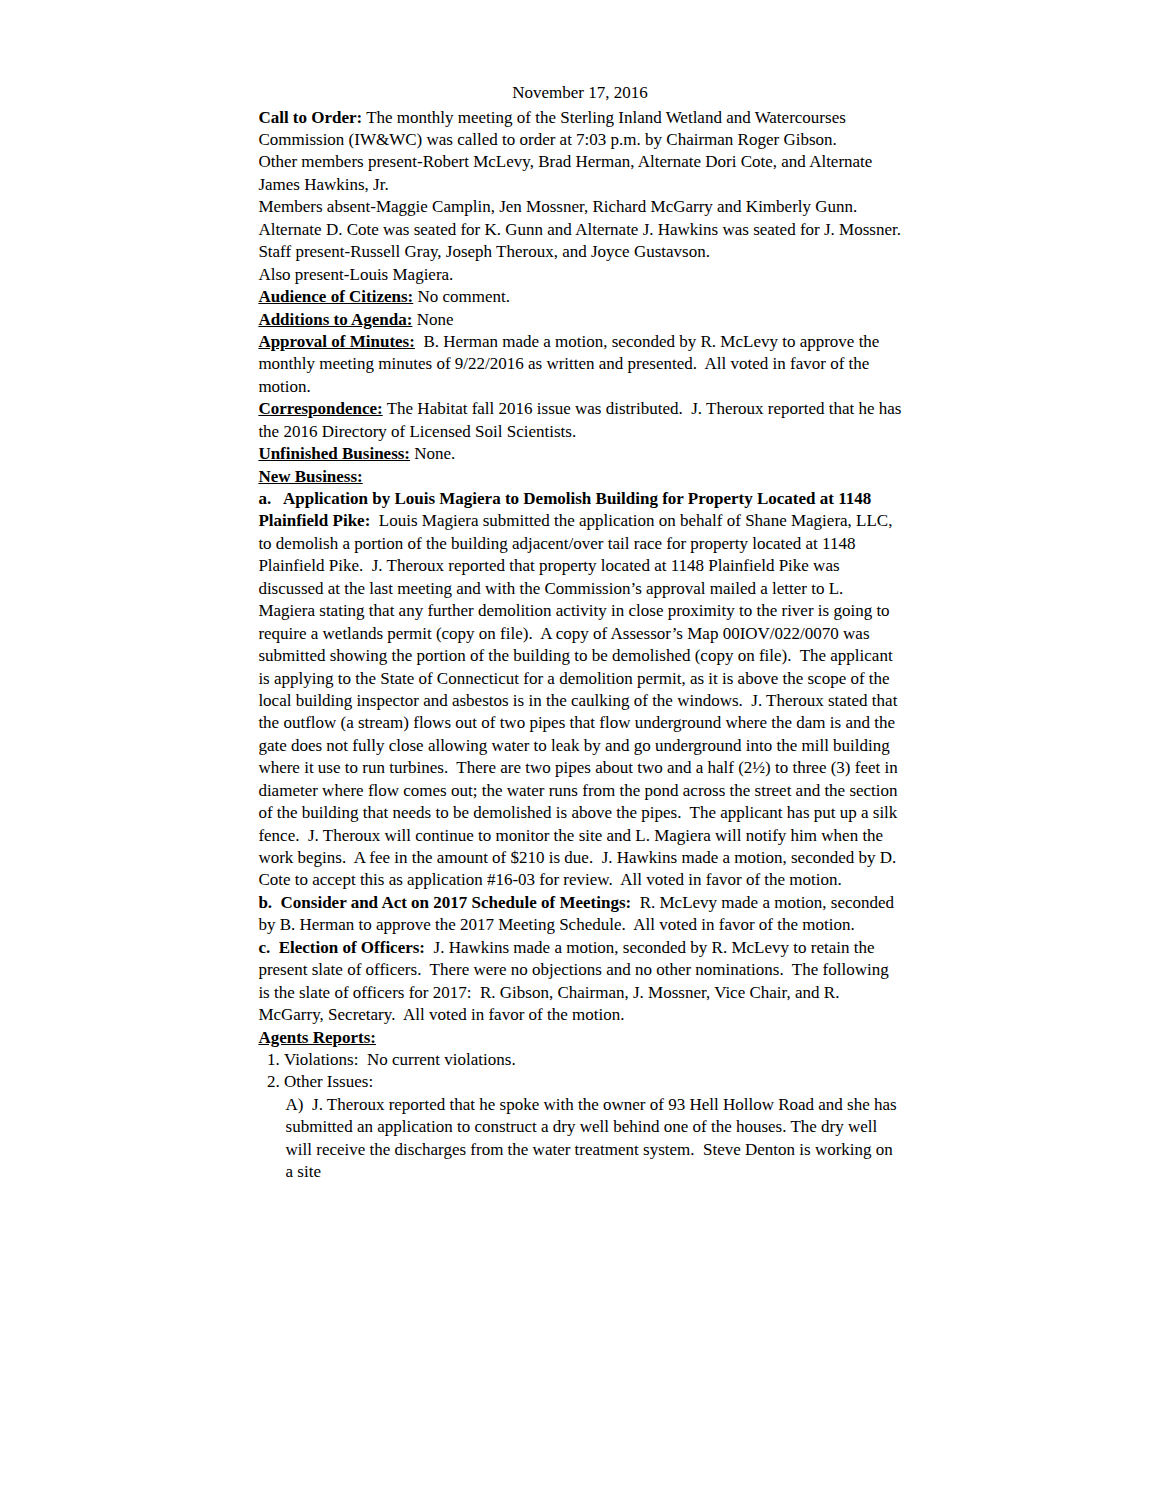November 17, 2016
Call to Order: The monthly meeting of the Sterling Inland Wetland and Watercourses Commission (IW&WC) was called to order at 7:03 p.m. by Chairman Roger Gibson.
Other members present-Robert McLevy, Brad Herman, Alternate Dori Cote, and Alternate James Hawkins, Jr.
Members absent-Maggie Camplin, Jen Mossner, Richard McGarry and Kimberly Gunn.
Alternate D. Cote was seated for K. Gunn and Alternate J. Hawkins was seated for J. Mossner.
Staff present-Russell Gray, Joseph Theroux, and Joyce Gustavson.
Also present-Louis Magiera.
Audience of Citizens: No comment.
Additions to Agenda: None
Approval of Minutes: B. Herman made a motion, seconded by R. McLevy to approve the monthly meeting minutes of 9/22/2016 as written and presented. All voted in favor of the motion.
Correspondence: The Habitat fall 2016 issue was distributed. J. Theroux reported that he has the 2016 Directory of Licensed Soil Scientists.
Unfinished Business: None.
New Business:
a. Application by Louis Magiera to Demolish Building for Property Located at 1148 Plainfield Pike: Louis Magiera submitted the application on behalf of Shane Magiera, LLC, to demolish a portion of the building adjacent/over tail race for property located at 1148 Plainfield Pike. J. Theroux reported that property located at 1148 Plainfield Pike was discussed at the last meeting and with the Commission’s approval mailed a letter to L. Magiera stating that any further demolition activity in close proximity to the river is going to require a wetlands permit (copy on file). A copy of Assessor’s Map 00IOV/022/0070 was submitted showing the portion of the building to be demolished (copy on file). The applicant is applying to the State of Connecticut for a demolition permit, as it is above the scope of the local building inspector and asbestos is in the caulking of the windows. J. Theroux stated that the outflow (a stream) flows out of two pipes that flow underground where the dam is and the gate does not fully close allowing water to leak by and go underground into the mill building where it use to run turbines. There are two pipes about two and a half (2½) to three (3) feet in diameter where flow comes out; the water runs from the pond across the street and the section of the building that needs to be demolished is above the pipes. The applicant has put up a silk fence. J. Theroux will continue to monitor the site and L. Magiera will notify him when the work begins. A fee in the amount of $210 is due. J. Hawkins made a motion, seconded by D. Cote to accept this as application #16-03 for review. All voted in favor of the motion.
b. Consider and Act on 2017 Schedule of Meetings: R. McLevy made a motion, seconded by B. Herman to approve the 2017 Meeting Schedule. All voted in favor of the motion.
c. Election of Officers: J. Hawkins made a motion, seconded by R. McLevy to retain the present slate of officers. There were no objections and no other nominations. The following is the slate of officers for 2017: R. Gibson, Chairman, J. Mossner, Vice Chair, and R. McGarry, Secretary. All voted in favor of the motion.
Agents Reports:
Violations: No current violations.
Other Issues:
A) J. Theroux reported that he spoke with the owner of 93 Hell Hollow Road and she has submitted an application to construct a dry well behind one of the houses. The dry well will receive the discharges from the water treatment system. Steve Denton is working on a site